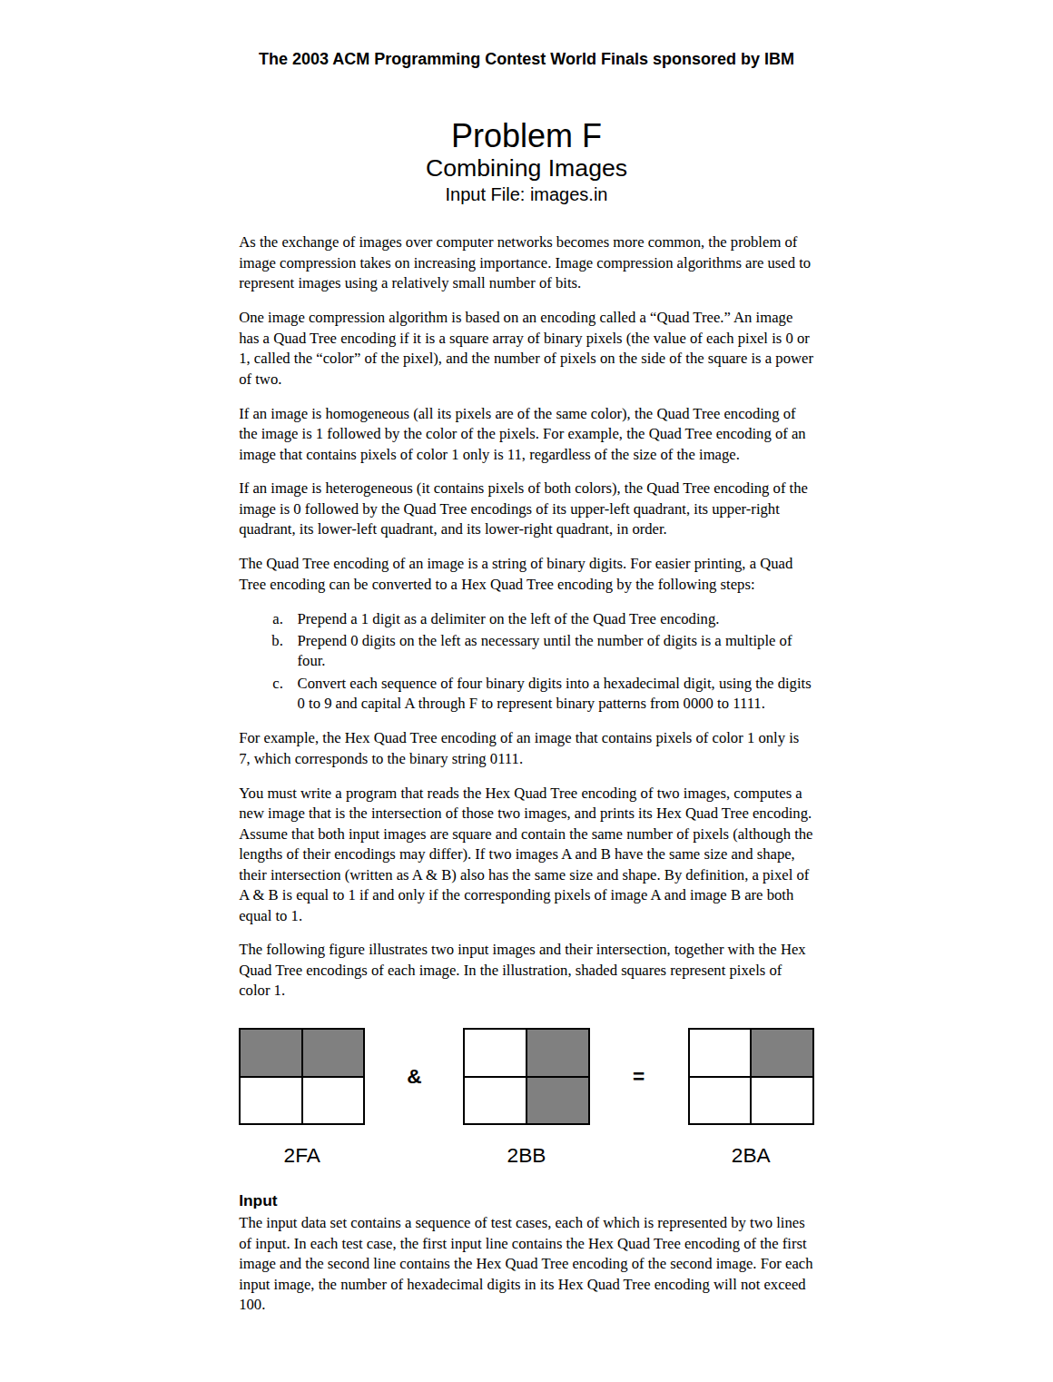The 2003 ACM Programming Contest World Finals sponsored by IBM
Problem F
Combining Images
Input File: images.in
As the exchange of images over computer networks becomes more common, the problem of image compression takes on increasing importance. Image compression algorithms are used to represent images using a relatively small number of bits.
One image compression algorithm is based on an encoding called a “Quad Tree.” An image has a Quad Tree encoding if it is a square array of binary pixels (the value of each pixel is 0 or 1, called the “color” of the pixel), and the number of pixels on the side of the square is a power of two.
If an image is homogeneous (all its pixels are of the same color), the Quad Tree encoding of the image is 1 followed by the color of the pixels. For example, the Quad Tree encoding of an image that contains pixels of color 1 only is 11, regardless of the size of the image.
If an image is heterogeneous (it contains pixels of both colors), the Quad Tree encoding of the image is 0 followed by the Quad Tree encodings of its upper-left quadrant, its upper-right quadrant, its lower-left quadrant, and its lower-right quadrant, in order.
The Quad Tree encoding of an image is a string of binary digits. For easier printing, a Quad Tree encoding can be converted to a Hex Quad Tree encoding by the following steps:
Prepend a 1 digit as a delimiter on the left of the Quad Tree encoding.
Prepend 0 digits on the left as necessary until the number of digits is a multiple of four.
Convert each sequence of four binary digits into a hexadecimal digit, using the digits 0 to 9 and capital A through F to represent binary patterns from 0000 to 1111.
For example, the Hex Quad Tree encoding of an image that contains pixels of color 1 only is 7, which corresponds to the binary string 0111.
You must write a program that reads the Hex Quad Tree encoding of two images, computes a new image that is the intersection of those two images, and prints its Hex Quad Tree encoding. Assume that both input images are square and contain the same number of pixels (although the lengths of their encodings may differ). If two images A and B have the same size and shape, their intersection (written as A & B) also has the same size and shape. By definition, a pixel of A & B is equal to 1 if and only if the corresponding pixels of image A and image B are both equal to 1.
The following figure illustrates two input images and their intersection, together with the Hex Quad Tree encodings of each image. In the illustration, shaded squares represent pixels of color 1.
&
=
2FA
2BB
2BA
Input
The input data set contains a sequence of test cases, each of which is represented by two lines of input. In each test case, the first input line contains the Hex Quad Tree encoding of the first image and the second line contains the Hex Quad Tree encoding of the second image. For each input image, the number of hexadecimal digits in its Hex Quad Tree encoding will not exceed 100.